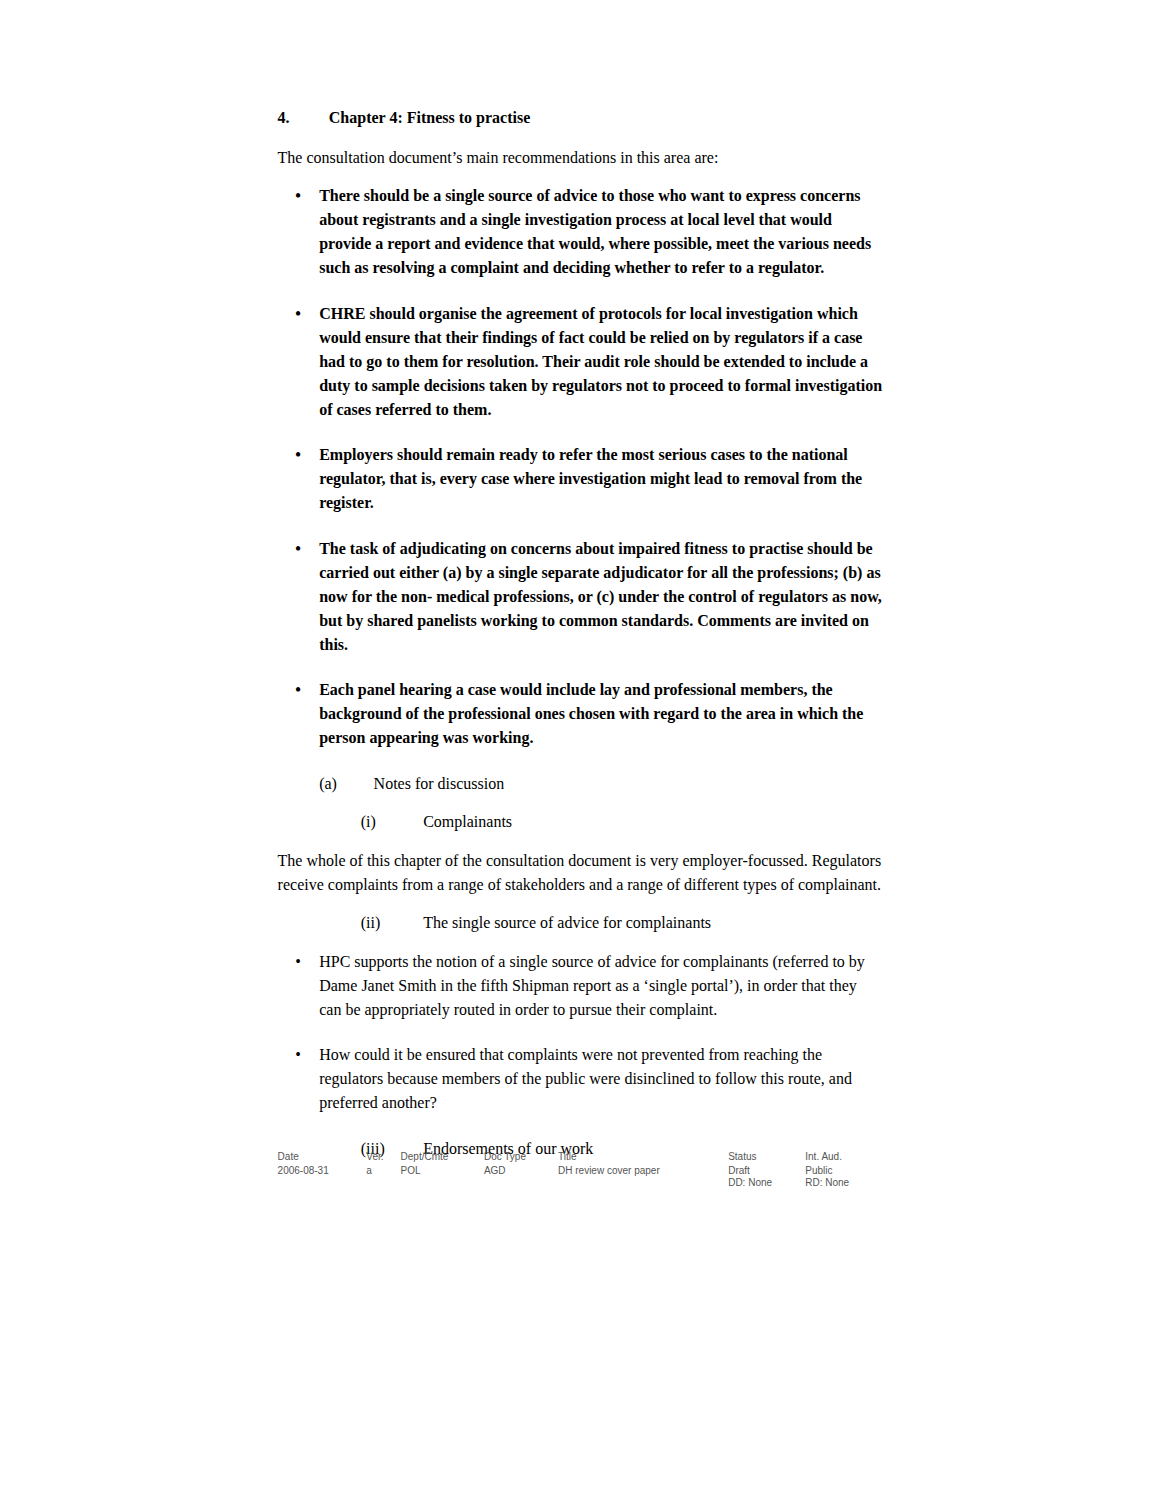4. Chapter 4: Fitness to practise
The consultation document’s main recommendations in this area are:
There should be a single source of advice to those who want to express concerns about registrants and a single investigation process at local level that would provide a report and evidence that would, where possible, meet the various needs such as resolving a complaint and deciding whether to refer to a regulator.
CHRE should organise the agreement of protocols for local investigation which would ensure that their findings of fact could be relied on by regulators if a case had to go to them for resolution. Their audit role should be extended to include a duty to sample decisions taken by regulators not to proceed to formal investigation of cases referred to them.
Employers should remain ready to refer the most serious cases to the national regulator, that is, every case where investigation might lead to removal from the register.
The task of adjudicating on concerns about impaired fitness to practise should be carried out either (a) by a single separate adjudicator for all the professions; (b) as now for the non- medical professions, or (c) under the control of regulators as now, but by shared panelists working to common standards. Comments are invited on this.
Each panel hearing a case would include lay and professional members, the background of the professional ones chosen with regard to the area in which the person appearing was working.
(a) Notes for discussion
(i) Complainants
The whole of this chapter of the consultation document is very employer-focussed. Regulators receive complaints from a range of stakeholders and a range of different types of complainant.
(ii) The single source of advice for complainants
HPC supports the notion of a single source of advice for complainants (referred to by Dame Janet Smith in the fifth Shipman report as a ‘single portal’), in order that they can be appropriately routed in order to pursue their complaint.
How could it be ensured that complaints were not prevented from reaching the regulators because members of the public were disinclined to follow this route, and preferred another?
(iii) Endorsements of our work
| Date | Ver. | Dept/Cmte | Doc Type | Title | Status | Int. Aud. |
| 2006-08-31 | a | POL | AGD | DH review cover paper | Draft DD: None | Public RD: None |